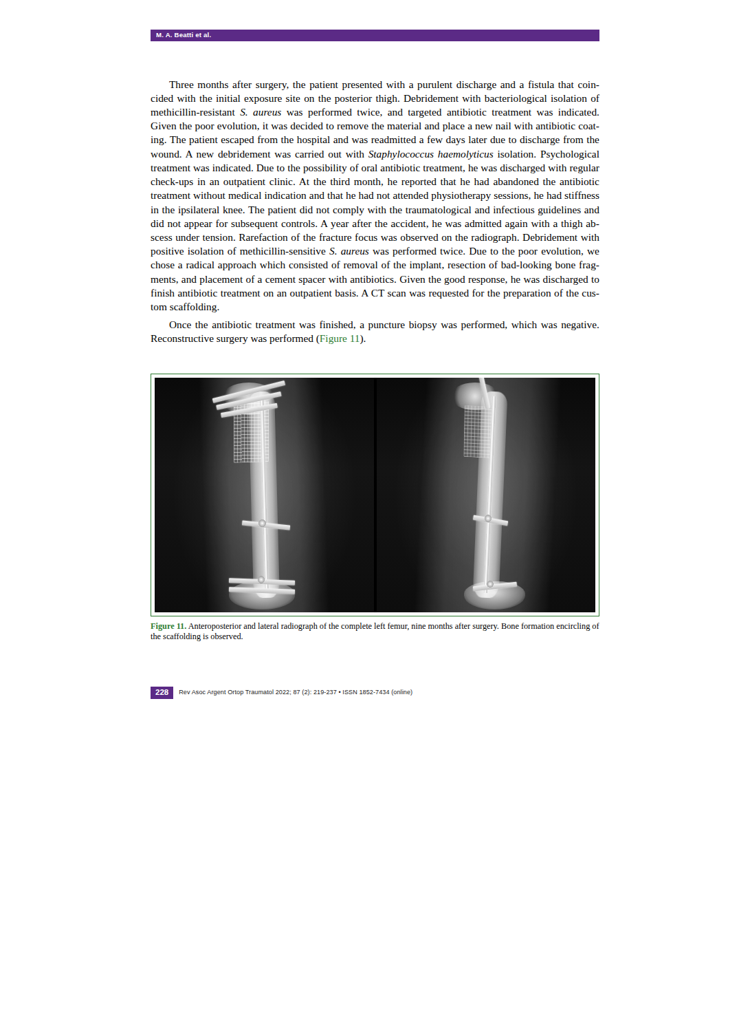M. A. Beatti et al.
Three months after surgery, the patient presented with a purulent discharge and a fistula that coincided with the initial exposure site on the posterior thigh. Debridement with bacteriological isolation of methicillin-resistant S. aureus was performed twice, and targeted antibiotic treatment was indicated. Given the poor evolution, it was decided to remove the material and place a new nail with antibiotic coating. The patient escaped from the hospital and was readmitted a few days later due to discharge from the wound. A new debridement was carried out with Staphylococcus haemolyticus isolation. Psychological treatment was indicated. Due to the possibility of oral antibiotic treatment, he was discharged with regular check-ups in an outpatient clinic. At the third month, he reported that he had abandoned the antibiotic treatment without medical indication and that he had not attended physiotherapy sessions, he had stiffness in the ipsilateral knee. The patient did not comply with the traumatological and infectious guidelines and did not appear for subsequent controls. A year after the accident, he was admitted again with a thigh abscess under tension. Rarefaction of the fracture focus was observed on the radiograph. Debridement with positive isolation of methicillin-sensitive S. aureus was performed twice. Due to the poor evolution, we chose a radical approach which consisted of removal of the implant, resection of bad-looking bone fragments, and placement of a cement spacer with antibiotics. Given the good response, he was discharged to finish antibiotic treatment on an outpatient basis. A CT scan was requested for the preparation of the custom scaffolding.
Once the antibiotic treatment was finished, a puncture biopsy was performed, which was negative. Reconstructive surgery was performed (Figure 11).
Figure 11. Anteroposterior and lateral radiograph of the complete left femur, nine months after surgery. Bone formation encircling of the scaffolding is observed.
228
Rev Asoc Argent Ortop Traumatol 2022; 87 (2): 219-237 • ISSN 1852-7434 (online)